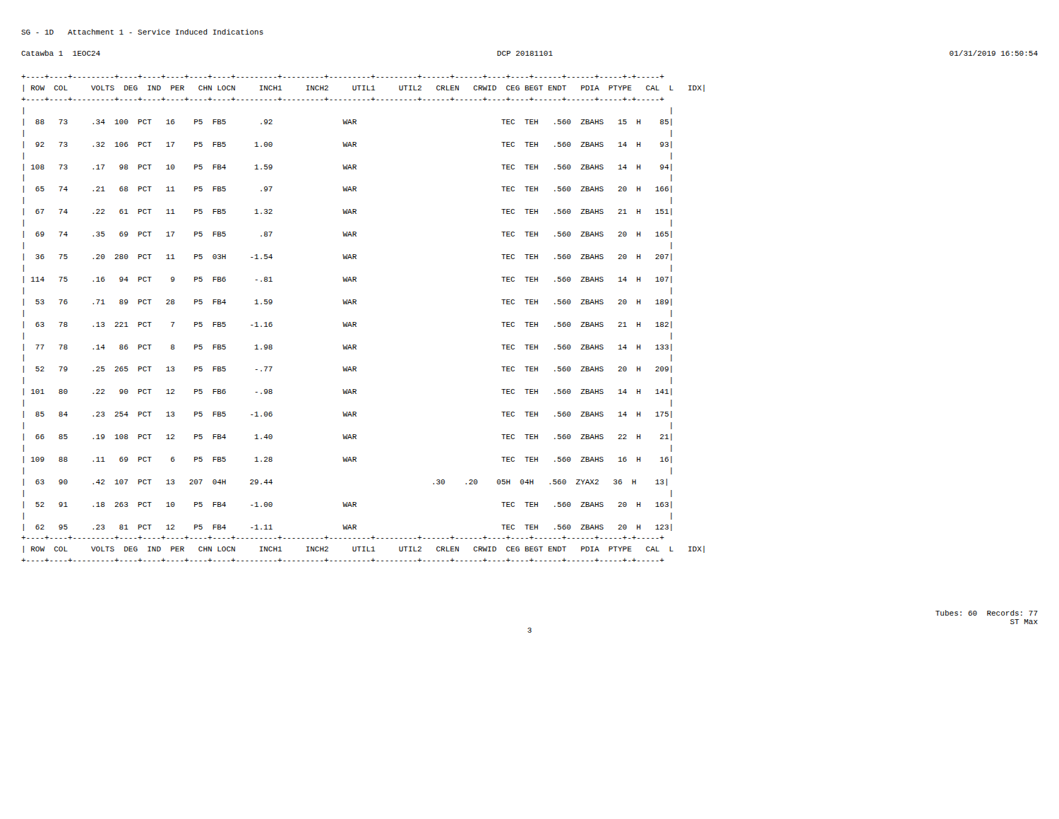SG - 1D Attachment 1 - Service Induced Indications
Catawba 1 1EOC24 DCP 20181101 01/31/2019 16:50:54
+----+----+---------+----+----+----+----+----+---------+---------+---------+---------+------+------+----+----+------+------+-----+-+-----+
| ROW  COL     VOLTS  DEG  IND  PER   CHN LOCN     INCH1     INCH2     UTIL1     UTIL2   CRLEN   CRWID  CEG BEGT ENDT   PDIA  PTYPE   CAL  L   IDX|
+----+----+---------+----+----+----+----+----+---------+---------+---------+---------+------+------+----+----+------+------+-----+-+-----+
|                                                                                                                                          |
|  88   73     .34  100  PCT   16    P5  FB5       .92               WAR                               TEC  TEH   .560  ZBAHS   15  H    85|
|                                                                                                                                          |
|  92   73     .32  106  PCT   17    P5  FB5      1.00               WAR                               TEC  TEH   .560  ZBAHS   14  H    93|
|                                                                                                                                          |
| 108   73     .17   98  PCT   10    P5  FB4      1.59               WAR                               TEC  TEH   .560  ZBAHS   14  H    94|
|                                                                                                                                          |
|  65   74     .21   68  PCT   11    P5  FB5       .97               WAR                               TEC  TEH   .560  ZBAHS   20  H   166|
|                                                                                                                                          |
|  67   74     .22   61  PCT   11    P5  FB5      1.32               WAR                               TEC  TEH   .560  ZBAHS   21  H   151|
|                                                                                                                                          |
|  69   74     .35   69  PCT   17    P5  FB5       .87               WAR                               TEC  TEH   .560  ZBAHS   20  H   165|
|                                                                                                                                          |
|  36   75     .20  280  PCT   11    P5  03H     -1.54               WAR                               TEC  TEH   .560  ZBAHS   20  H   207|
|                                                                                                                                          |
| 114   75     .16   94  PCT    9    P5  FB6      -.81               WAR                               TEC  TEH   .560  ZBAHS   14  H   107|
|                                                                                                                                          |
|  53   76     .71   89  PCT   28    P5  FB4      1.59               WAR                               TEC  TEH   .560  ZBAHS   20  H   189|
|                                                                                                                                          |
|  63   78     .13  221  PCT    7    P5  FB5     -1.16               WAR                               TEC  TEH   .560  ZBAHS   21  H   182|
|                                                                                                                                          |
|  77   78     .14   86  PCT    8    P5  FB5      1.98               WAR                               TEC  TEH   .560  ZBAHS   14  H   133|
|                                                                                                                                          |
|  52   79     .25  265  PCT   13    P5  FB5      -.77               WAR                               TEC  TEH   .560  ZBAHS   20  H   209|
|                                                                                                                                          |
| 101   80     .22   90  PCT   12    P5  FB6      -.98               WAR                               TEC  TEH   .560  ZBAHS   14  H   141|
|                                                                                                                                          |
|  85   84     .23  254  PCT   13    P5  FB5     -1.06               WAR                               TEC  TEH   .560  ZBAHS   14  H   175|
|                                                                                                                                          |
|  66   85     .19  108  PCT   12    P5  FB4      1.40               WAR                               TEC  TEH   .560  ZBAHS   22  H    21|
|                                                                                                                                          |
| 109   88     .11   69  PCT    6    P5  FB5      1.28               WAR                               TEC  TEH   .560  ZBAHS   16  H    16|
|                                                                                                                                          |
|  63   90     .42  107  PCT   13   207  04H     29.44                                  .30    .20    05H  04H   .560  ZYAX2   36  H    13|
|                                                                                                                                          |
|  52   91     .18  263  PCT   10    P5  FB4     -1.00               WAR                               TEC  TEH   .560  ZBAHS   20  H   163|
|                                                                                                                                          |
|  62   95     .23   81  PCT   12    P5  FB4     -1.11               WAR                               TEC  TEH   .560  ZBAHS   20  H   123|
+----+----+---------+----+----+----+----+----+---------+---------+---------+---------+------+------+----+----+------+------+-----+-+-----+
| ROW  COL     VOLTS  DEG  IND  PER   CHN LOCN     INCH1     INCH2     UTIL1     UTIL2   CRLEN   CRWID  CEG BEGT ENDT   PDIA  PTYPE   CAL  L   IDX|
+----+----+---------+----+----+----+----+----+---------+---------+---------+---------+------+------+----+----+------+------+-----+-+-----+
3
Tubes: 60 Records: 77 ST Max